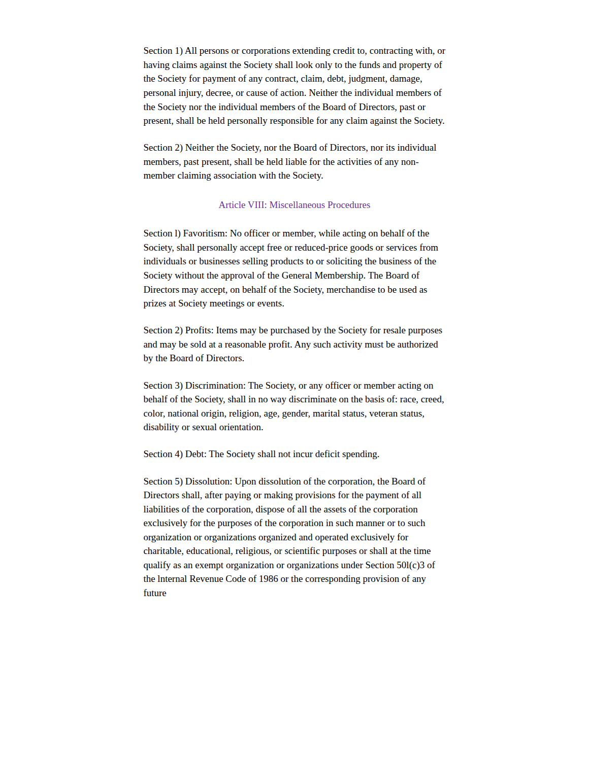Section 1) All persons or corporations extending credit to, contracting with, or having claims against the Society shall look only to the funds and property of the Society for payment of any contract, claim, debt, judgment, damage, personal injury, decree, or cause of action. Neither the individual members of the Society nor the individual members of the Board of Directors, past or present, shall be held personally responsible for any claim against the Society.
Section 2) Neither the Society, nor the Board of Directors, nor its individual members, past present, shall be held liable for the activities of any non-member claiming association with the Society.
Article VIII: Miscellaneous Procedures
Section l) Favoritism: No officer or member, while acting on behalf of the Society, shall personally accept free or reduced-price goods or services from individuals or businesses selling products to or soliciting the business of the Society without the approval of the General Membership. The Board of Directors may accept, on behalf of the Society, merchandise to be used as prizes at Society meetings or events.
Section 2) Profits: Items may be purchased by the Society for resale purposes and may be sold at a reasonable profit. Any such activity must be authorized by the Board of Directors.
Section 3) Discrimination: The Society, or any officer or member acting on behalf of the Society, shall in no way discriminate on the basis of: race, creed, color, national origin, religion, age, gender, marital status, veteran status, disability or sexual orientation.
Section 4) Debt: The Society shall not incur deficit spending.
Section 5) Dissolution: Upon dissolution of the corporation, the Board of Directors shall, after paying or making provisions for the payment of all liabilities of the corporation, dispose of all the assets of the corporation exclusively for the purposes of the corporation in such manner or to such organization or organizations organized and operated exclusively for charitable, educational, religious, or scientific purposes or shall at the time qualify as an exempt organization or organizations under Section 50l(c)3 of the lnternal Revenue Code of 1986 or the corresponding provision of any future